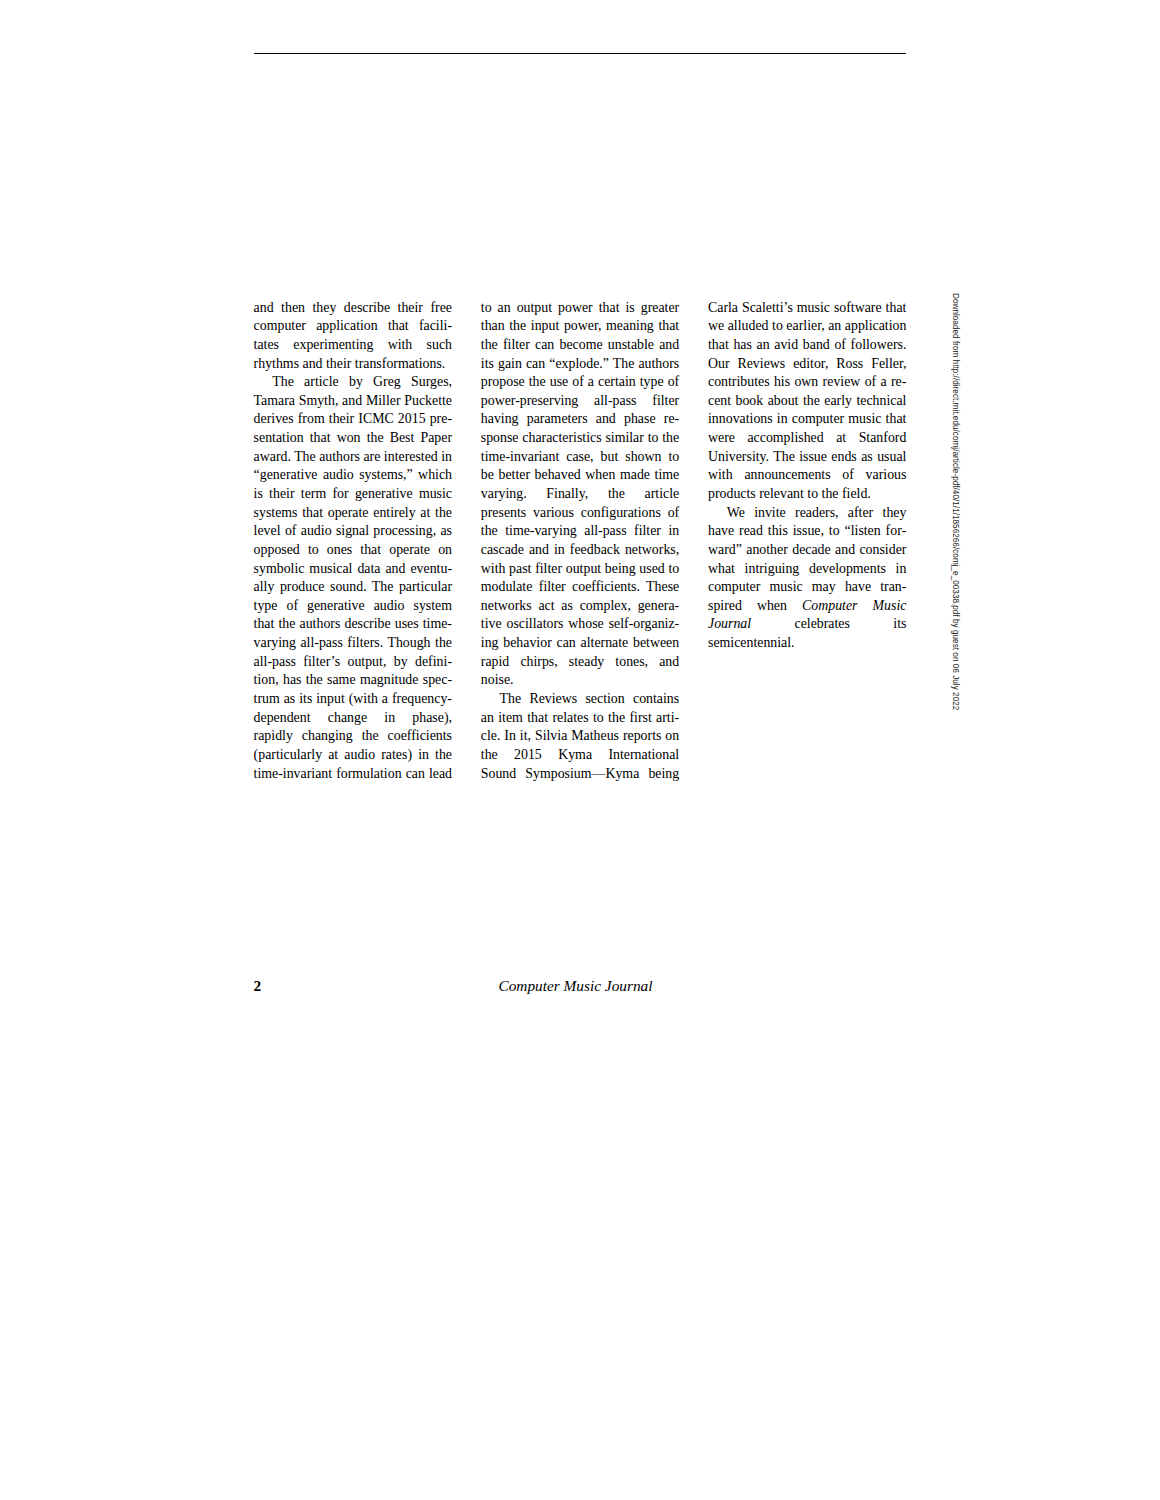and then they describe their free computer application that facilitates experimenting with such rhythms and their transformations.
The article by Greg Surges, Tamara Smyth, and Miller Puckette derives from their ICMC 2015 presentation that won the Best Paper award. The authors are interested in “generative audio systems,” which is their term for generative music systems that operate entirely at the level of audio signal processing, as opposed to ones that operate on symbolic musical data and eventually produce sound. The particular type of generative audio system that the authors describe uses time-varying all-pass filters. Though the all-pass filter’s output, by definition, has the same magnitude spectrum as its input (with a frequency-dependent change in phase), rapidly changing the coefficients (particularly at audio rates) in the time-invariant formulation can lead to an output power that is greater than the input power, meaning that the filter can become unstable and its gain can “explode.” The authors propose the use of a certain type of power-preserving all-pass filter having parameters and phase response characteristics similar to the time-invariant case, but shown to be better behaved when made time varying. Finally, the article presents various configurations of the time-varying all-pass filter in cascade and in feedback networks, with past filter output being used to modulate filter coefficients. These networks act as complex, generative oscillators whose self-organizing behavior can alternate between rapid chirps, steady tones, and noise.
The Reviews section contains an item that relates to the first article. In it, Silvia Matheus reports on the 2015 Kyma International Sound Symposium—Kyma being Carla Scaletti’s music software that we alluded to earlier, an application that has an avid band of followers. Our Reviews editor, Ross Feller, contributes his own review of a recent book about the early technical innovations in computer music that were accomplished at Stanford University. The issue ends as usual with announcements of various products relevant to the field.
We invite readers, after they have read this issue, to “listen forward” another decade and consider what intriguing developments in computer music may have transpired when Computer Music Journal celebrates its semicentennial.
2 Computer Music Journal
Downloaded from http://direct.mit.edu/comj/article-pdf/40/1/1/1856266/comj_e_00338.pdf by guest on 06 July 2022